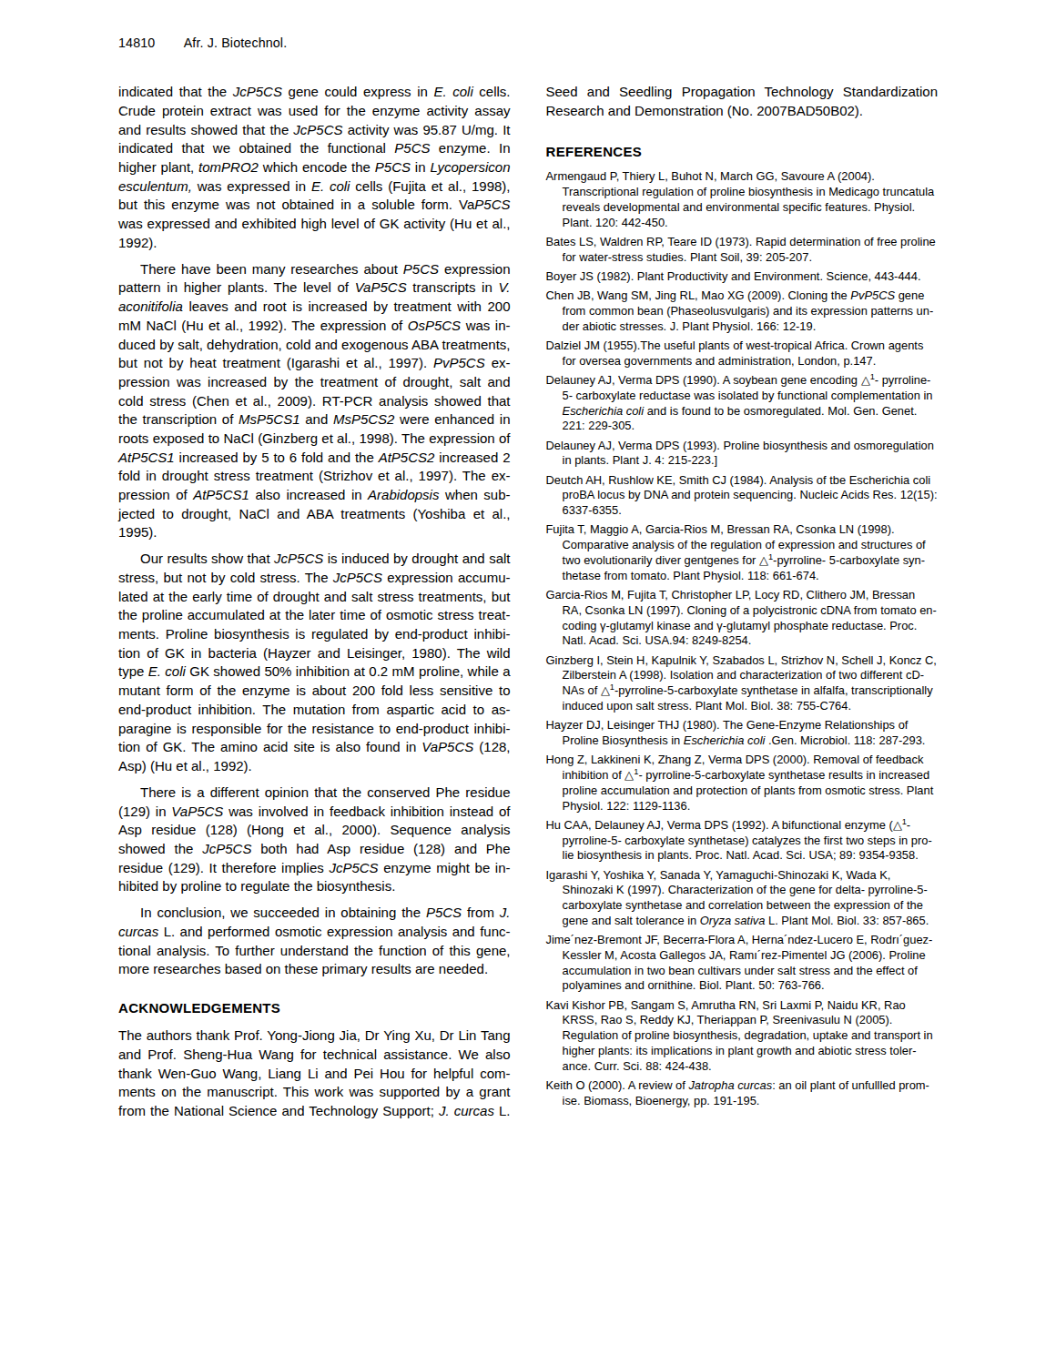14810 Afr. J. Biotechnol.
indicated that the JcP5CS gene could express in E. coli cells. Crude protein extract was used for the enzyme activity assay and results showed that the JcP5CS activity was 95.87 U/mg. It indicated that we obtained the functional P5CS enzyme. In higher plant, tomPRO2 which encode the P5CS in Lycopersicon esculentum, was expressed in E. coli cells (Fujita et al., 1998), but this enzyme was not obtained in a soluble form. VaP5CS was expressed and exhibited high level of GK activity (Hu et al., 1992).
There have been many researches about P5CS expression pattern in higher plants. The level of VaP5CS transcripts in V. aconitifolia leaves and root is increased by treatment with 200 mM NaCl (Hu et al., 1992). The expression of OsP5CS was induced by salt, dehydration, cold and exogenous ABA treatments, but not by heat treatment (Igarashi et al., 1997). PvP5CS expression was increased by the treatment of drought, salt and cold stress (Chen et al., 2009). RT-PCR analysis showed that the transcription of MsP5CS1 and MsP5CS2 were enhanced in roots exposed to NaCl (Ginzberg et al., 1998). The expression of AtP5CS1 increased by 5 to 6 fold and the AtP5CS2 increased 2 fold in drought stress treatment (Strizhov et al., 1997). The expression of AtP5CS1 also increased in Arabidopsis when subjected to drought, NaCl and ABA treatments (Yoshiba et al., 1995).
Our results show that JcP5CS is induced by drought and salt stress, but not by cold stress. The JcP5CS expression accumulated at the early time of drought and salt stress treatments, but the proline accumulated at the later time of osmotic stress treatments. Proline biosynthesis is regulated by end-product inhibition of GK in bacteria (Hayzer and Leisinger, 1980). The wild type E. coli GK showed 50% inhibition at 0.2 mM proline, while a mutant form of the enzyme is about 200 fold less sensitive to end-product inhibition. The mutation from aspartic acid to asparagine is responsible for the resistance to end-product inhibition of GK. The amino acid site is also found in VaP5CS (128, Asp) (Hu et al., 1992).
There is a different opinion that the conserved Phe residue (129) in VaP5CS was involved in feedback inhibition instead of Asp residue (128) (Hong et al., 2000). Sequence analysis showed the JcP5CS both had Asp residue (128) and Phe residue (129). It therefore implies JcP5CS enzyme might be inhibited by proline to regulate the biosynthesis.
In conclusion, we succeeded in obtaining the P5CS from J. curcas L. and performed osmotic expression analysis and functional analysis. To further understand the function of this gene, more researches based on these primary results are needed.
ACKNOWLEDGEMENTS
The authors thank Prof. Yong-Jiong Jia, Dr Ying Xu, Dr Lin Tang and Prof. Sheng-Hua Wang for technical assistance. We also thank Wen-Guo Wang, Liang Li and Pei Hou for helpful comments on the manuscript. This work was supported by a grant from the National Science and Technology Support; J. curcas L. Seed and Seedling Propagation Technology Standardization Research and Demonstration (No. 2007BAD50B02).
REFERENCES
Armengaud P, Thiery L, Buhot N, March GG, Savoure A (2004). Transcriptional regulation of proline biosynthesis in Medicago truncatula reveals developmental and environmental specific features. Physiol. Plant. 120: 442-450.
Bates LS, Waldren RP, Teare ID (1973). Rapid determination of free proline for water-stress studies. Plant Soil, 39: 205-207.
Boyer JS (1982). Plant Productivity and Environment. Science, 443-444.
Chen JB, Wang SM, Jing RL, Mao XG (2009). Cloning the PvP5CS gene from common bean (Phaseolusvulgaris) and its expression patterns under abiotic stresses. J. Plant Physiol. 166: 12-19.
Dalziel JM (1955).The useful plants of west-tropical Africa. Crown agents for oversea governments and administration, London, p.147.
Delauney AJ, Verma DPS (1990). A soybean gene encoding △1- pyrroline-5- carboxylate reductase was isolated by functional complementation in Escherichia coli and is found to be osmoregulated. Mol. Gen. Genet. 221: 229-305.
Delauney AJ, Verma DPS (1993). Proline biosynthesis and osmoregulation in plants. Plant J. 4: 215-223.]
Deutch AH, Rushlow KE, Smith CJ (1984). Analysis of tbe Escherichia coli proBA locus by DNA and protein sequencing. Nucleic Acids Res. 12(15): 6337-6355.
Fujita T, Maggio A, Garcia-Rios M, Bressan RA, Csonka LN (1998). Comparative analysis of the regulation of expression and structures of two evolutionarily diver gentgenes for △1-pyrroline- 5-carboxylate synthetase from tomato. Plant Physiol. 118: 661-674.
Garcia-Rios M, Fujita T, Christopher LP, Locy RD, Clithero JM, Bressan RA, Csonka LN (1997). Cloning of a polycistronic cDNA from tomato encoding γ-glutamyl kinase and γ-glutamyl phosphate reductase. Proc. Natl. Acad. Sci. USA.94: 8249-8254.
Ginzberg I, Stein H, Kapulnik Y, Szabados L, Strizhov N, Schell J, Koncz C, Zilberstein A (1998). Isolation and characterization of two different cDNAs of △1-pyrroline-5-carboxylate synthetase in alfalfa, transcriptionally induced upon salt stress. Plant Mol. Biol. 38: 755-C764.
Hayzer DJ, Leisinger THJ (1980). The Gene-Enzyme Relationships of Proline Biosynthesis in Escherichia coli .Gen. Microbiol. 118: 287-293.
Hong Z, Lakkineni K, Zhang Z, Verma DPS (2000). Removal of feedback inhibition of △1- pyrroline-5-carboxylate synthetase results in increased proline accumulation and protection of plants from osmotic stress. Plant Physiol. 122: 1129-1136.
Hu CAA, Delauney AJ, Verma DPS (1992). A bifunctional enzyme (△1- pyrroline-5- carboxylate synthetase) catalyzes the first two steps in prolie biosynthesis in plants. Proc. Natl. Acad. Sci. USA; 89: 9354-9358.
Igarashi Y, Yoshika Y, Sanada Y, Yamaguchi-Shinozaki K, Wada K, Shinozaki K (1997). Characterization of the gene for delta- pyrroline-5-carboxylate synthetase and correlation between the expression of the gene and salt tolerance in Oryza sativa L. Plant Mol. Biol. 33: 857-865.
Jime´nez-Bremont JF, Becerra-Flora A, Herna´ndez-Lucero E, Rodrı´guez-Kessler M, Acosta Gallegos JA, Ramı´rez-Pimentel JG (2006). Proline accumulation in two bean cultivars under salt stress and the effect of polyamines and ornithine. Biol. Plant. 50: 763-766.
Kavi Kishor PB, Sangam S, Amrutha RN, Sri Laxmi P, Naidu KR, Rao KRSS, Rao S, Reddy KJ, Theriappan P, Sreenivasulu N (2005). Regulation of proline biosynthesis, degradation, uptake and transport in higher plants: its implications in plant growth and abiotic stress tolerance. Curr. Sci. 88: 424-438.
Keith O (2000). A review of Jatropha curcas: an oil plant of unfullled promise. Biomass, Bioenergy, pp. 191-195.